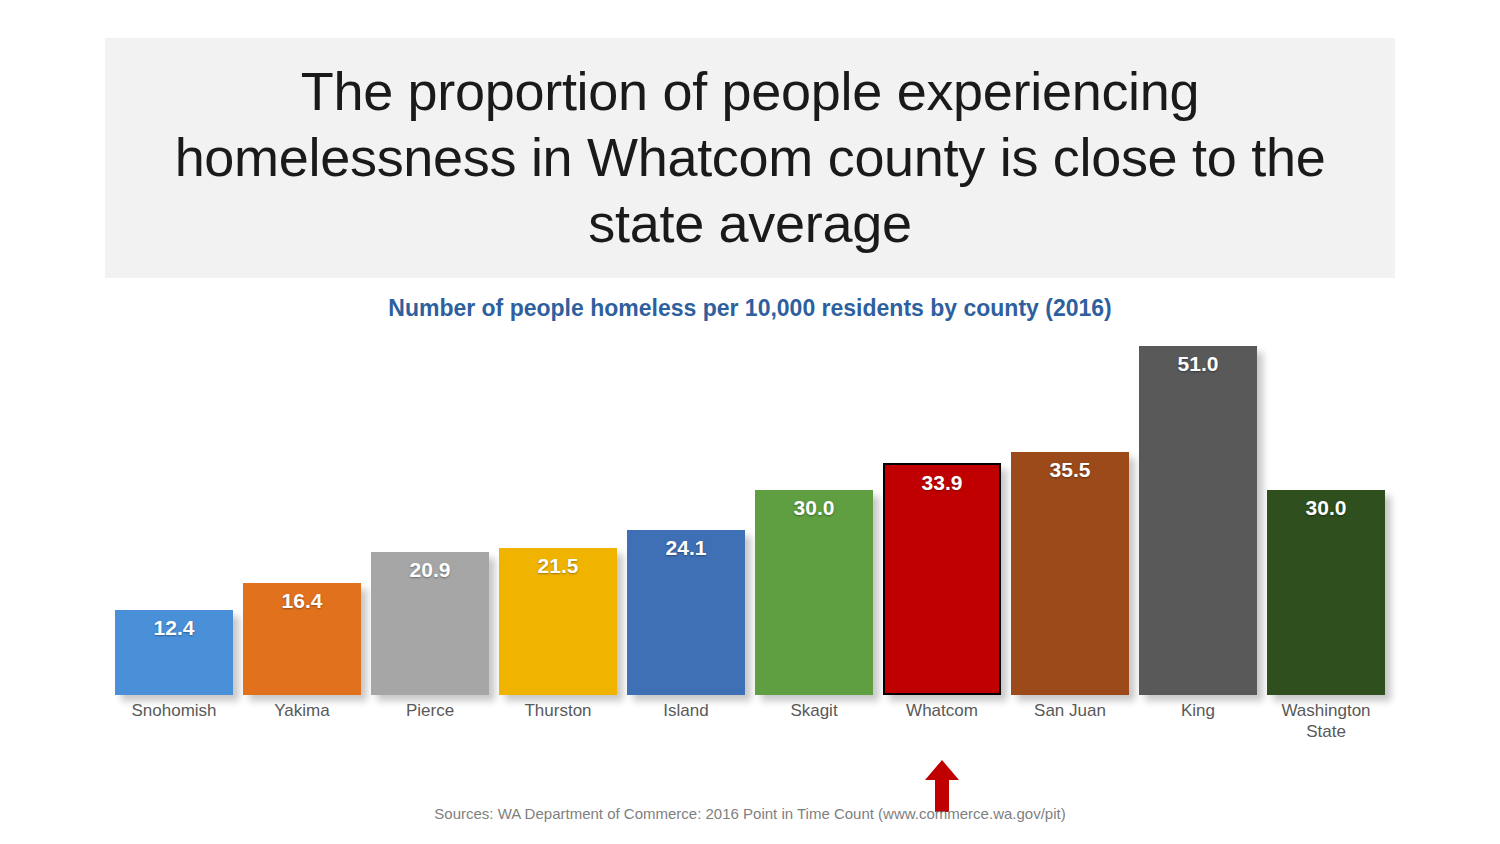The proportion of people experiencing homelessness in Whatcom county is close to the state average
Number of people homeless per 10,000 residents by county (2016)
12.4
16.4
20.9
21.5
24.1
30.0
33.9
35.5
51.0
30.0
Snohomish
Yakima
Pierce
Thurston
Island
Skagit
Whatcom
San Juan
King
Washington
State
Sources: WA Department of Commerce: 2016 Point in Time Count (www.commerce.wa.gov/pit)